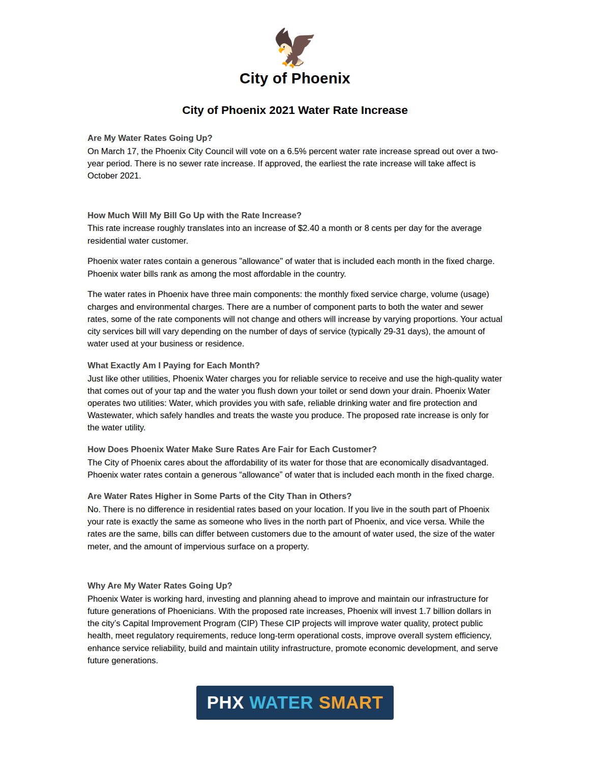🦅
City of Phoenix
City of Phoenix 2021 Water Rate Increase
Are My Water Rates Going Up?
On March 17, the Phoenix City Council will vote on a 6.5% percent water rate increase spread out over a two-year period. There is no sewer rate increase. If approved, the earliest the rate increase will take affect is October 2021.
How Much Will My Bill Go Up with the Rate Increase?
This rate increase roughly translates into an increase of $2.40 a month or 8 cents per day for the average residential water customer.
Phoenix water rates contain a generous "allowance" of water that is included each month in the fixed charge. Phoenix water bills rank as among the most affordable in the country.
The water rates in Phoenix have three main components: the monthly fixed service charge, volume (usage) charges and environmental charges. There are a number of component parts to both the water and sewer rates, some of the rate components will not change and others will increase by varying proportions. Your actual city services bill will vary depending on the number of days of service (typically 29-31 days), the amount of water used at your business or residence.
What Exactly Am I Paying for Each Month?
Just like other utilities, Phoenix Water charges you for reliable service to receive and use the high-quality water that comes out of your tap and the water you flush down your toilet or send down your drain. Phoenix Water operates two utilities: Water, which provides you with safe, reliable drinking water and fire protection and Wastewater, which safely handles and treats the waste you produce. The proposed rate increase is only for the water utility.
How Does Phoenix Water Make Sure Rates Are Fair for Each Customer?
The City of Phoenix cares about the affordability of its water for those that are economically disadvantaged. Phoenix water rates contain a generous “allowance” of water that is included each month in the fixed charge.
Are Water Rates Higher in Some Parts of the City Than in Others?
No. There is no difference in residential rates based on your location. If you live in the south part of Phoenix your rate is exactly the same as someone who lives in the north part of Phoenix, and vice versa. While the rates are the same, bills can differ between customers due to the amount of water used, the size of the water meter, and the amount of impervious surface on a property.
Why Are My Water Rates Going Up?
Phoenix Water is working hard, investing and planning ahead to improve and maintain our infrastructure for future generations of Phoenicians. With the proposed rate increases, Phoenix will invest 1.7 billion dollars in the city’s Capital Improvement Program (CIP) These CIP projects will improve water quality, protect public health, meet regulatory requirements, reduce long-term operational costs, improve overall system efficiency, enhance service reliability, build and maintain utility infrastructure, promote economic development, and serve future generations.
PHX WATER SMART